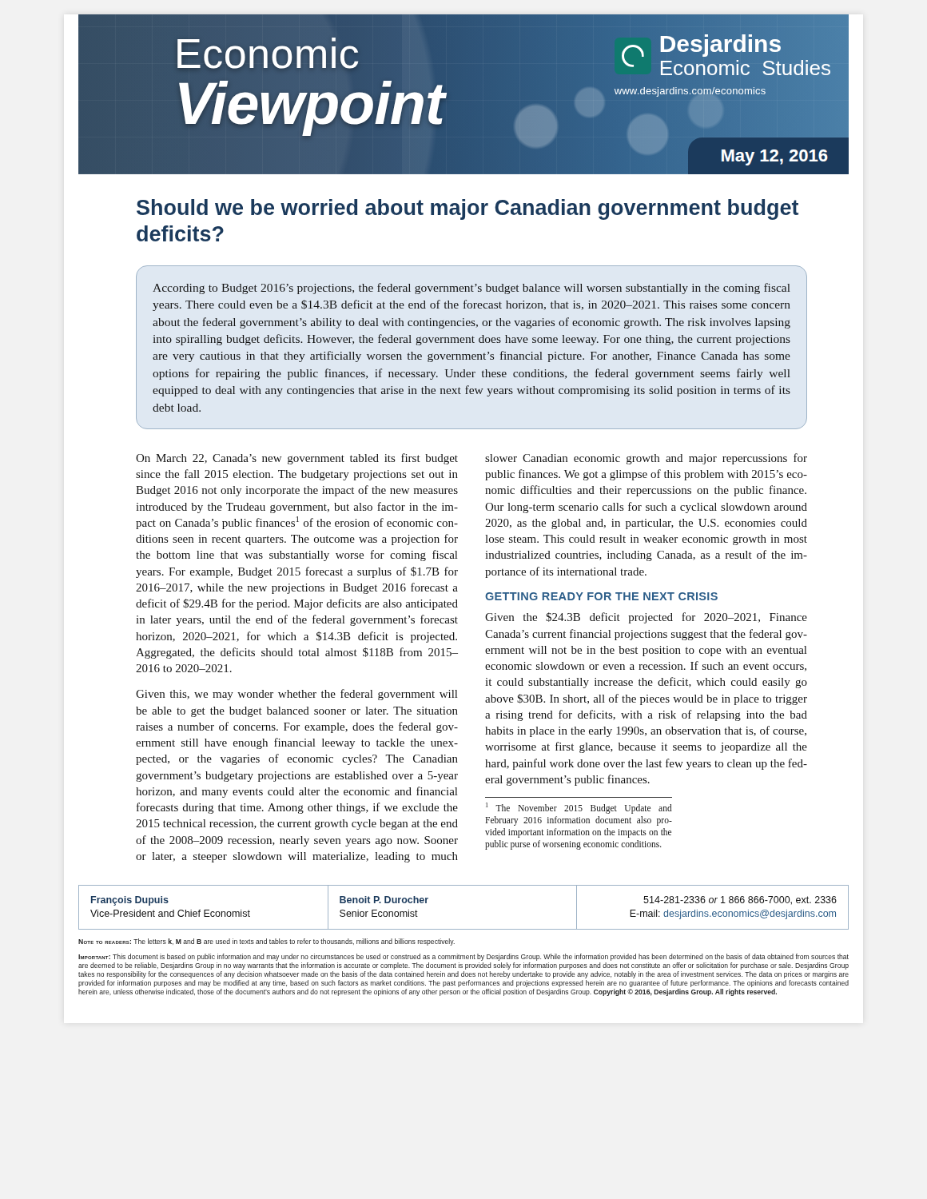Economic Viewpoint
Desjardins
Economic Studies
www.desjardins.com/economics
May 12, 2016
Should we be worried about major Canadian government budget deficits?
According to Budget 2016’s projections, the federal government’s budget balance will worsen substantially in the coming fiscal years. There could even be a $14.3B deficit at the end of the forecast horizon, that is, in 2020–2021. This raises some concern about the federal government’s ability to deal with contingencies, or the vagaries of economic growth. The risk involves lapsing into spiralling budget deficits. However, the federal government does have some leeway. For one thing, the current projections are very cautious in that they artificially worsen the government’s financial picture. For another, Finance Canada has some options for repairing the public finances, if necessary. Under these conditions, the federal government seems fairly well equipped to deal with any contingencies that arise in the next few years without compromising its solid position in terms of its debt load.
On March 22, Canada’s new government tabled its first budget since the fall 2015 election. The budgetary projections set out in Budget 2016 not only incorporate the impact of the new measures introduced by the Trudeau government, but also factor in the impact on Canada’s public finances1 of the erosion of economic conditions seen in recent quarters. The outcome was a projection for the bottom line that was substantially worse for coming fiscal years. For example, Budget 2015 forecast a surplus of $1.7B for 2016–2017, while the new projections in Budget 2016 forecast a deficit of $29.4B for the period. Major deficits are also anticipated in later years, until the end of the federal government’s forecast horizon, 2020–2021, for which a $14.3B deficit is projected. Aggregated, the deficits should total almost $118B from 2015–2016 to 2020–2021.
Given this, we may wonder whether the federal government will be able to get the budget balanced sooner or later. The situation raises a number of concerns. For example, does the federal government still have enough financial leeway to tackle the unexpected, or the vagaries of economic cycles? The Canadian government’s budgetary projections are established over a 5-year horizon, and many events could alter the economic and financial forecasts during that time. Among other things, if we exclude the 2015 technical recession, the current growth cycle began at the end of the 2008–2009 recession, nearly seven years ago now. Sooner or later, a steeper slowdown will materialize, leading to much slower Canadian economic growth and major repercussions for public finances. We got a glimpse of this problem with 2015’s economic difficulties and their repercussions on the public finance. Our long-term scenario calls for such a cyclical slowdown around 2020, as the global and, in particular, the U.S. economies could lose steam. This could result in weaker economic growth in most industrialized countries, including Canada, as a result of the importance of its international trade.
Getting ready for the next crisis
Given the $24.3B deficit projected for 2020–2021, Finance Canada’s current financial projections suggest that the federal government will not be in the best position to cope with an eventual economic slowdown or even a recession. If such an event occurs, it could substantially increase the deficit, which could easily go above $30B. In short, all of the pieces would be in place to trigger a rising trend for deficits, with a risk of relapsing into the bad habits in place in the early 1990s, an observation that is, of course, worrisome at first glance, because it seems to jeopardize all the hard, painful work done over the last few years to clean up the federal government’s public finances.
1 The November 2015 Budget Update and February 2016 information document also provided important information on the impacts on the public purse of worsening economic conditions.
François Dupuis
Vice-President and Chief Economist
Benoit P. Durocher
Senior Economist
514-281-2336 or 1 866 866-7000, ext. 2336
E-mail: desjardins.economics@desjardins.com
Note to readers: The letters k, M and B are used in texts and tables to refer to thousands, millions and billions respectively.
Important: This document is based on public information and may under no circumstances be used or construed as a commitment by Desjardins Group. While the information provided has been determined on the basis of data obtained from sources that are deemed to be reliable, Desjardins Group in no way warrants that the information is accurate or complete. The document is provided solely for information purposes and does not constitute an offer or solicitation for purchase or sale. Desjardins Group takes no responsibility for the consequences of any decision whatsoever made on the basis of the data contained herein and does not hereby undertake to provide any advice, notably in the area of investment services. The data on prices or margins are provided for information purposes and may be modified at any time, based on such factors as market conditions. The past performances and projections expressed herein are no guarantee of future performance. The opinions and forecasts contained herein are, unless otherwise indicated, those of the document’s authors and do not represent the opinions of any other person or the official position of Desjardins Group. Copyright © 2016, Desjardins Group. All rights reserved.